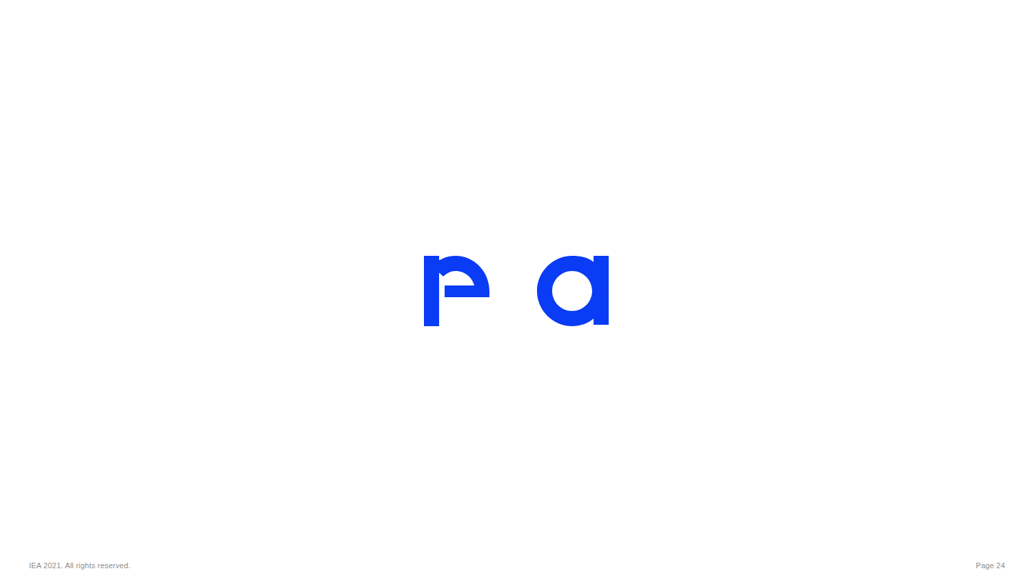IEA 2021. All rights reserved. Page 24